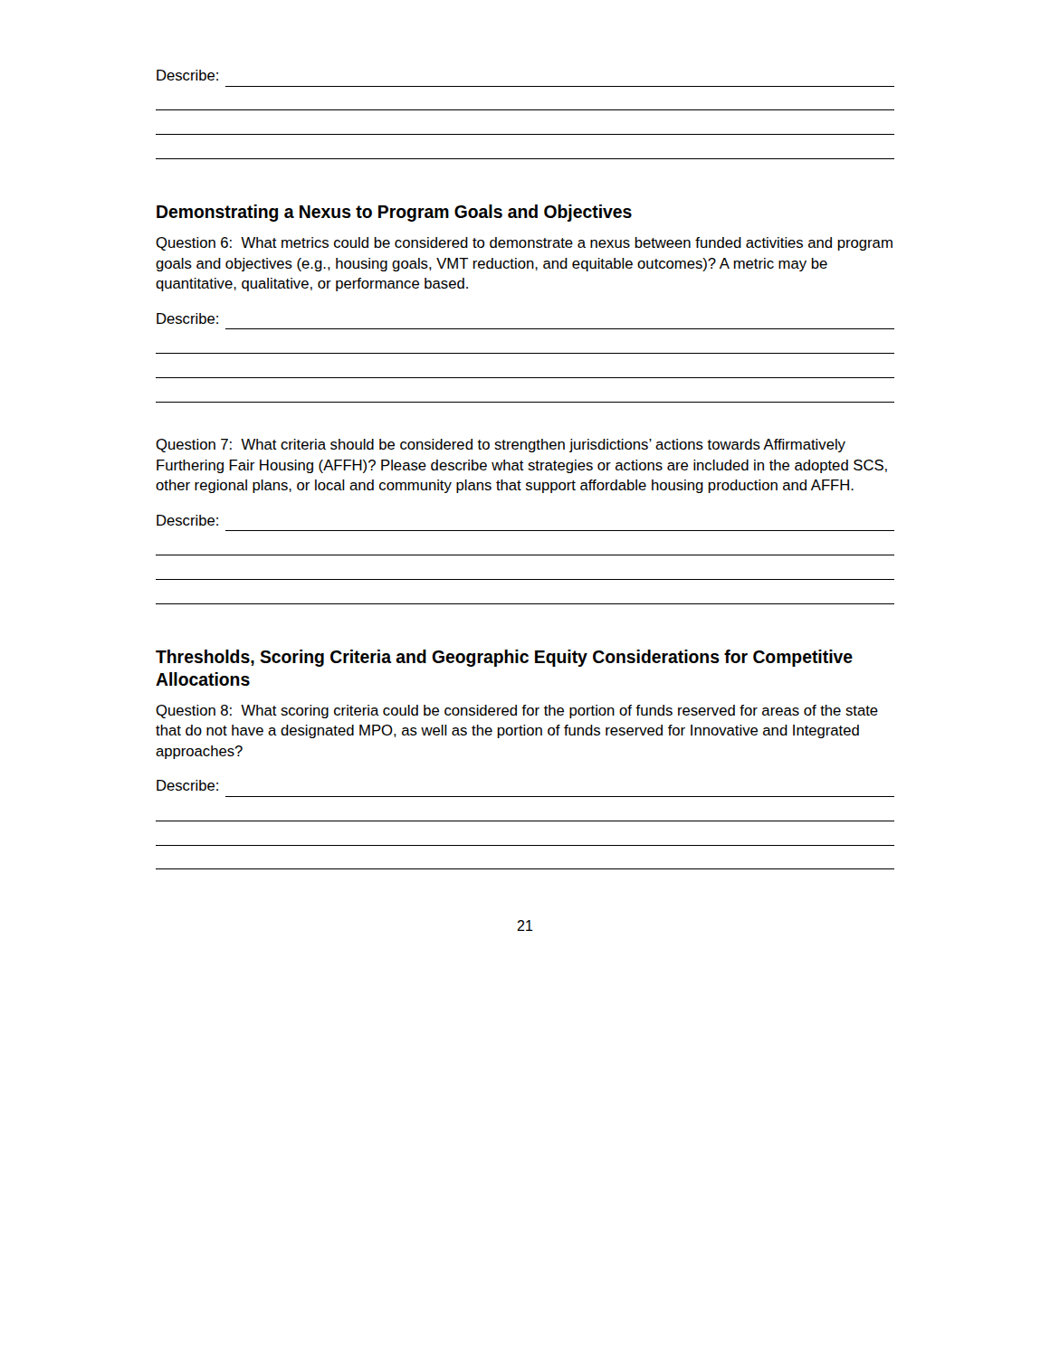Describe:
Demonstrating a Nexus to Program Goals and Objectives
Question 6: What metrics could be considered to demonstrate a nexus between funded activities and program goals and objectives (e.g., housing goals, VMT reduction, and equitable outcomes)? A metric may be quantitative, qualitative, or performance based.
Describe:
Question 7: What criteria should be considered to strengthen jurisdictions’ actions towards Affirmatively Furthering Fair Housing (AFFH)? Please describe what strategies or actions are included in the adopted SCS, other regional plans, or local and community plans that support affordable housing production and AFFH.
Describe:
Thresholds, Scoring Criteria and Geographic Equity Considerations for Competitive Allocations
Question 8: What scoring criteria could be considered for the portion of funds reserved for areas of the state that do not have a designated MPO, as well as the portion of funds reserved for Innovative and Integrated approaches?
Describe:
21